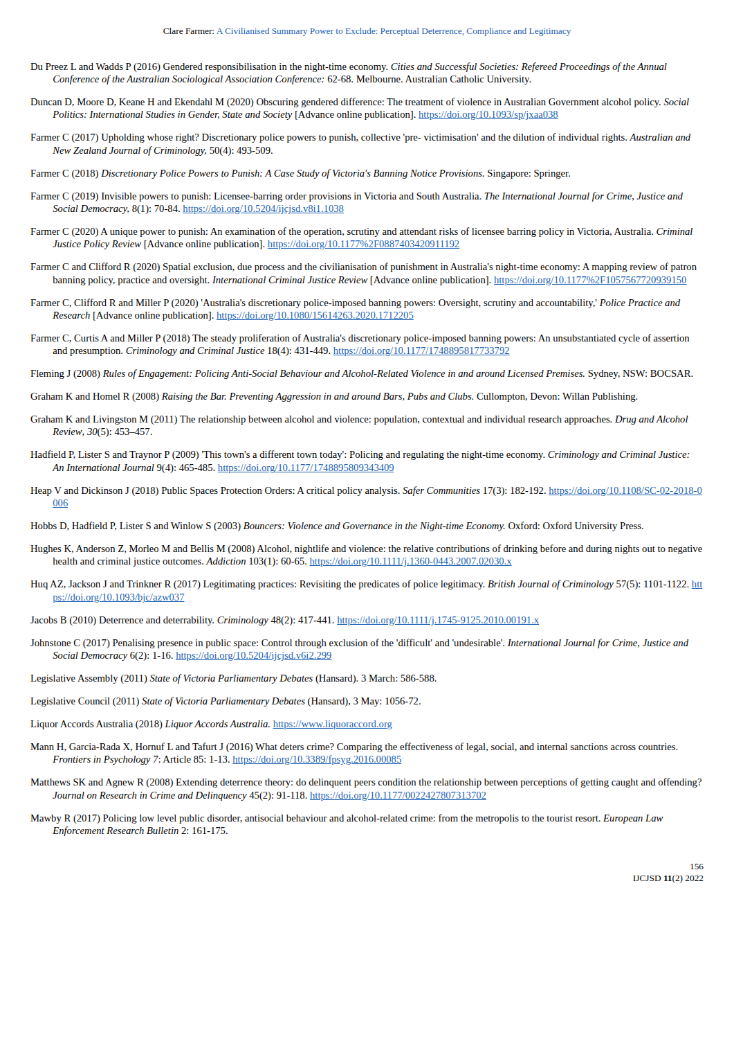Clare Farmer: A Civilianised Summary Power to Exclude: Perceptual Deterrence, Compliance and Legitimacy
Du Preez L and Wadds P (2016) Gendered responsibilisation in the night-time economy. Cities and Successful Societies: Refereed Proceedings of the Annual Conference of the Australian Sociological Association Conference: 62-68. Melbourne. Australian Catholic University.
Duncan D, Moore D, Keane H and Ekendahl M (2020) Obscuring gendered difference: The treatment of violence in Australian Government alcohol policy. Social Politics: International Studies in Gender, State and Society [Advance online publication]. https://doi.org/10.1093/sp/jxaa038
Farmer C (2017) Upholding whose right? Discretionary police powers to punish, collective 'pre- victimisation' and the dilution of individual rights. Australian and New Zealand Journal of Criminology, 50(4): 493-509.
Farmer C (2018) Discretionary Police Powers to Punish: A Case Study of Victoria's Banning Notice Provisions. Singapore: Springer.
Farmer C (2019) Invisible powers to punish: Licensee-barring order provisions in Victoria and South Australia. The International Journal for Crime, Justice and Social Democracy, 8(1): 70-84. https://doi.org/10.5204/ijcjsd.v8i1.1038
Farmer C (2020) A unique power to punish: An examination of the operation, scrutiny and attendant risks of licensee barring policy in Victoria, Australia. Criminal Justice Policy Review [Advance online publication]. https://doi.org/10.1177%2F0887403420911192
Farmer C and Clifford R (2020) Spatial exclusion, due process and the civilianisation of punishment in Australia's night-time economy: A mapping review of patron banning policy, practice and oversight. International Criminal Justice Review [Advance online publication]. https://doi.org/10.1177%2F1057567720939150
Farmer C, Clifford R and Miller P (2020) 'Australia's discretionary police-imposed banning powers: Oversight, scrutiny and accountability,' Police Practice and Research [Advance online publication]. https://doi.org/10.1080/15614263.2020.1712205
Farmer C, Curtis A and Miller P (2018) The steady proliferation of Australia's discretionary police-imposed banning powers: An unsubstantiated cycle of assertion and presumption. Criminology and Criminal Justice 18(4): 431-449. https://doi.org/10.1177/1748895817733792
Fleming J (2008) Rules of Engagement: Policing Anti-Social Behaviour and Alcohol-Related Violence in and around Licensed Premises. Sydney, NSW: BOCSAR.
Graham K and Homel R (2008) Raising the Bar. Preventing Aggression in and around Bars, Pubs and Clubs. Cullompton, Devon: Willan Publishing.
Graham K and Livingston M (2011) The relationship between alcohol and violence: population, contextual and individual research approaches. Drug and Alcohol Review, 30(5): 453–457.
Hadfield P, Lister S and Traynor P (2009) 'This town's a different town today': Policing and regulating the night-time economy. Criminology and Criminal Justice: An International Journal 9(4): 465-485. https://doi.org/10.1177/1748895809343409
Heap V and Dickinson J (2018) Public Spaces Protection Orders: A critical policy analysis. Safer Communities 17(3): 182-192. https://doi.org/10.1108/SC-02-2018-0006
Hobbs D, Hadfield P, Lister S and Winlow S (2003) Bouncers: Violence and Governance in the Night-time Economy. Oxford: Oxford University Press.
Hughes K, Anderson Z, Morleo M and Bellis M (2008) Alcohol, nightlife and violence: the relative contributions of drinking before and during nights out to negative health and criminal justice outcomes. Addiction 103(1): 60-65. https://doi.org/10.1111/j.1360-0443.2007.02030.x
Huq AZ, Jackson J and Trinkner R (2017) Legitimating practices: Revisiting the predicates of police legitimacy. British Journal of Criminology 57(5): 1101-1122. https://doi.org/10.1093/bjc/azw037
Jacobs B (2010) Deterrence and deterrability. Criminology 48(2): 417-441. https://doi.org/10.1111/j.1745-9125.2010.00191.x
Johnstone C (2017) Penalising presence in public space: Control through exclusion of the 'difficult' and 'undesirable'. International Journal for Crime, Justice and Social Democracy 6(2): 1-16. https://doi.org/10.5204/ijcjsd.v6i2.299
Legislative Assembly (2011) State of Victoria Parliamentary Debates (Hansard). 3 March: 586-588.
Legislative Council (2011) State of Victoria Parliamentary Debates (Hansard), 3 May: 1056-72.
Liquor Accords Australia (2018) Liquor Accords Australia. https://www.liquoraccord.org
Mann H, Garcia-Rada X, Hornuf L and Tafurt J (2016) What deters crime? Comparing the effectiveness of legal, social, and internal sanctions across countries. Frontiers in Psychology 7: Article 85: 1-13. https://doi.org/10.3389/fpsyg.2016.00085
Matthews SK and Agnew R (2008) Extending deterrence theory: do delinquent peers condition the relationship between perceptions of getting caught and offending? Journal on Research in Crime and Delinquency 45(2): 91-118. https://doi.org/10.1177/0022427807313702
Mawby R (2017) Policing low level public disorder, antisocial behaviour and alcohol-related crime: from the metropolis to the tourist resort. European Law Enforcement Research Bulletin 2: 161-175.
156
IJCJSD 11(2) 2022